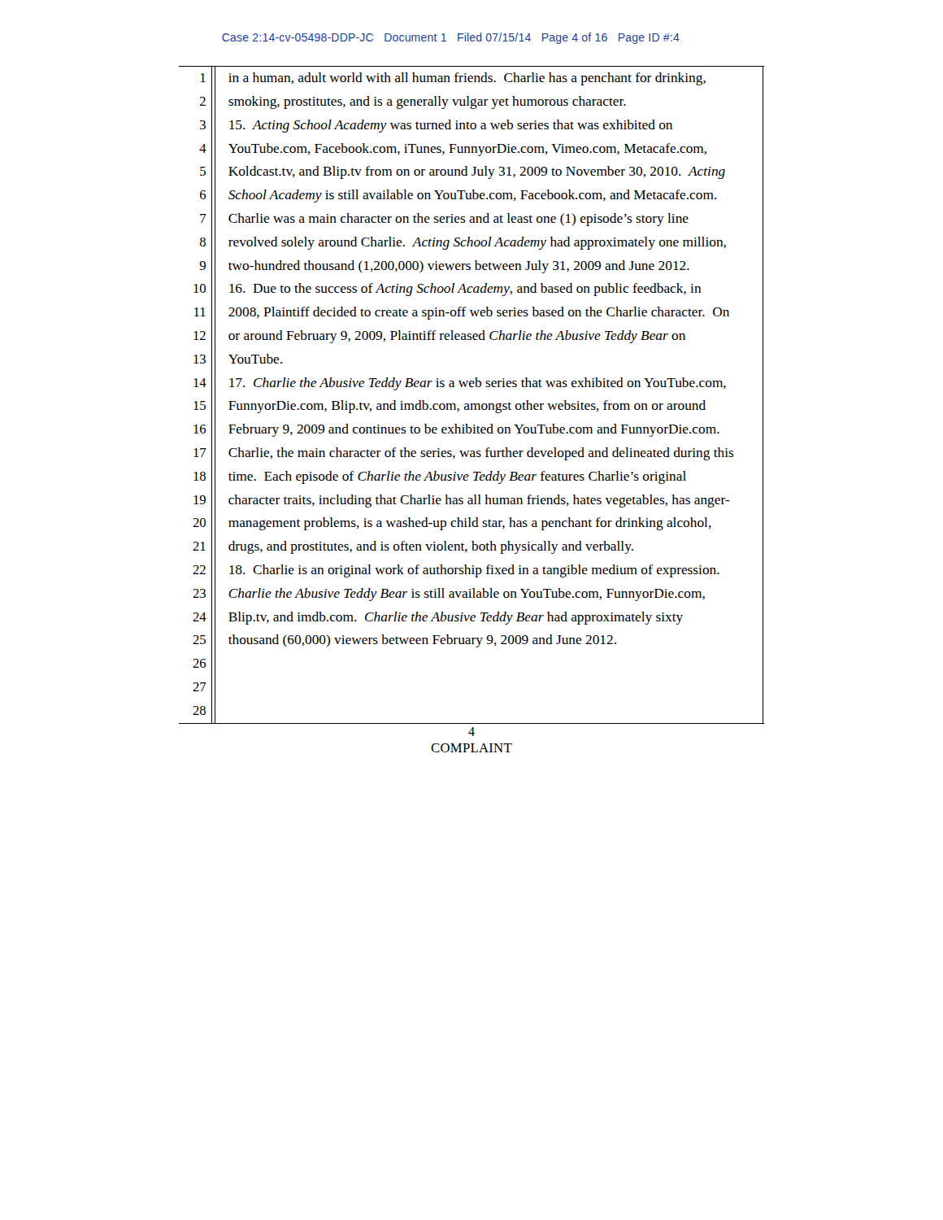Case 2:14-cv-05498-DDP-JC Document 1 Filed 07/15/14 Page 4 of 16 Page ID #:4
1
2
3
4
5
6
7
8
9
10
11
12
13
14
15
16
17
18
19
20
21
22
23
24
25
26
27
28
in a human, adult world with all human friends. Charlie has a penchant for drinking, smoking, prostitutes, and is a generally vulgar yet humorous character.
15. Acting School Academy was turned into a web series that was exhibited on YouTube.com, Facebook.com, iTunes, FunnyorDie.com, Vimeo.com, Metacafe.com, Koldcast.tv, and Blip.tv from on or around July 31, 2009 to November 30, 2010. Acting School Academy is still available on YouTube.com, Facebook.com, and Metacafe.com. Charlie was a main character on the series and at least one (1) episode’s story line revolved solely around Charlie. Acting School Academy had approximately one million, two-hundred thousand (1,200,000) viewers between July 31, 2009 and June 2012.
16. Due to the success of Acting School Academy, and based on public feedback, in 2008, Plaintiff decided to create a spin-off web series based on the Charlie character. On or around February 9, 2009, Plaintiff released Charlie the Abusive Teddy Bear on YouTube.
17. Charlie the Abusive Teddy Bear is a web series that was exhibited on YouTube.com, FunnyorDie.com, Blip.tv, and imdb.com, amongst other websites, from on or around February 9, 2009 and continues to be exhibited on YouTube.com and FunnyorDie.com. Charlie, the main character of the series, was further developed and delineated during this time. Each episode of Charlie the Abusive Teddy Bear features Charlie’s original character traits, including that Charlie has all human friends, hates vegetables, has anger-management problems, is a washed-up child star, has a penchant for drinking alcohol, drugs, and prostitutes, and is often violent, both physically and verbally.
18. Charlie is an original work of authorship fixed in a tangible medium of expression. Charlie the Abusive Teddy Bear is still available on YouTube.com, FunnyorDie.com, Blip.tv, and imdb.com. Charlie the Abusive Teddy Bear had approximately sixty thousand (60,000) viewers between February 9, 2009 and June 2012.
4 COMPLAINT